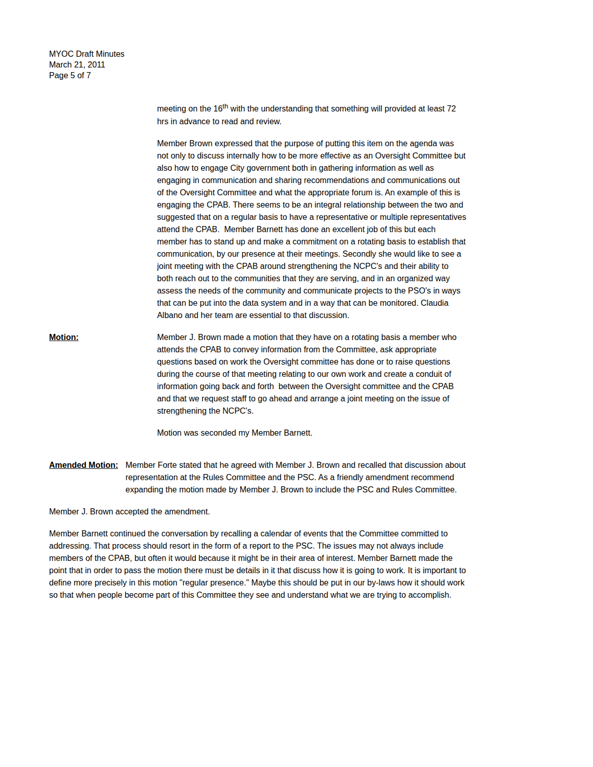MYOC Draft Minutes
March 21, 2011
Page 5 of 7
meeting on the 16th with the understanding that something will provided at least 72 hrs in advance to read and review.
Member Brown expressed that the purpose of putting this item on the agenda was not only to discuss internally how to be more effective as an Oversight Committee but also how to engage City government both in gathering information as well as engaging in communication and sharing recommendations and communications out of the Oversight Committee and what the appropriate forum is. An example of this is engaging the CPAB. There seems to be an integral relationship between the two and suggested that on a regular basis to have a representative or multiple representatives attend the CPAB. Member Barnett has done an excellent job of this but each member has to stand up and make a commitment on a rotating basis to establish that communication, by our presence at their meetings. Secondly she would like to see a joint meeting with the CPAB around strengthening the NCPC's and their ability to both reach out to the communities that they are serving, and in an organized way assess the needs of the community and communicate projects to the PSO's in ways that can be put into the data system and in a way that can be monitored. Claudia Albano and her team are essential to that discussion.
Motion:
Member J. Brown made a motion that they have on a rotating basis a member who attends the CPAB to convey information from the Committee, ask appropriate questions based on work the Oversight committee has done or to raise questions during the course of that meeting relating to our own work and create a conduit of information going back and forth between the Oversight committee and the CPAB and that we request staff to go ahead and arrange a joint meeting on the issue of strengthening the NCPC's.
Motion was seconded my Member Barnett.
Amended Motion:
Member Forte stated that he agreed with Member J. Brown and recalled that discussion about representation at the Rules Committee and the PSC. As a friendly amendment recommend expanding the motion made by Member J. Brown to include the PSC and Rules Committee.
Member J. Brown accepted the amendment.
Member Barnett continued the conversation by recalling a calendar of events that the Committee committed to addressing. That process should resort in the form of a report to the PSC. The issues may not always include members of the CPAB, but often it would because it might be in their area of interest. Member Barnett made the point that in order to pass the motion there must be details in it that discuss how it is going to work. It is important to define more precisely in this motion "regular presence." Maybe this should be put in our by-laws how it should work so that when people become part of this Committee they see and understand what we are trying to accomplish.